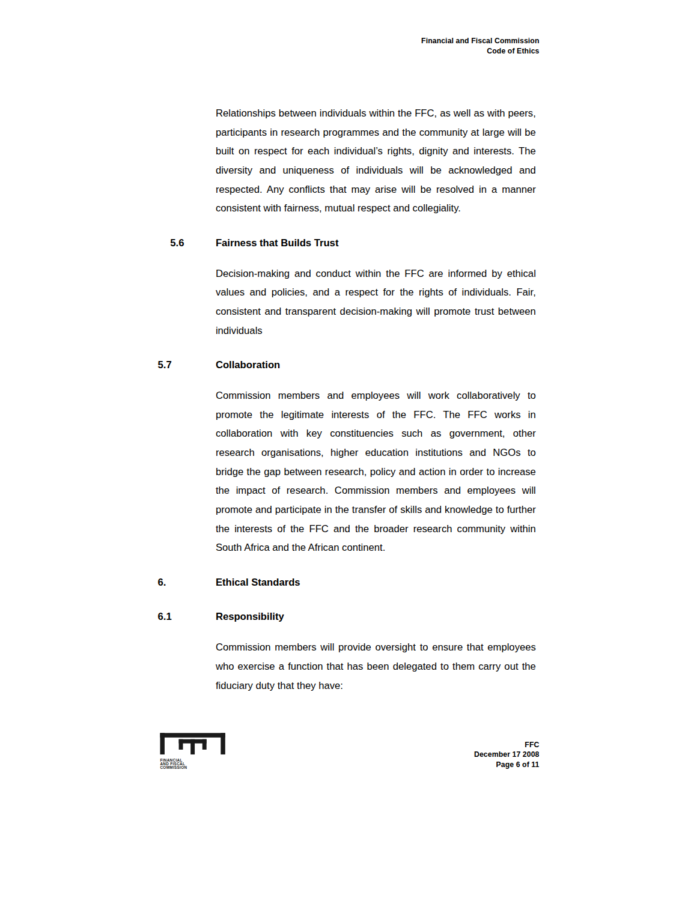Financial and Fiscal Commission
Code of Ethics
Relationships between individuals within the FFC, as well as with peers, participants in research programmes and the community at large will be built on respect for each individual’s rights, dignity and interests. The diversity and uniqueness of individuals will be acknowledged and respected. Any conflicts that may arise will be resolved in a manner consistent with fairness, mutual respect and collegiality.
5.6 Fairness that Builds Trust
Decision-making and conduct within the FFC are informed by ethical values and policies, and a respect for the rights of individuals. Fair, consistent and transparent decision-making will promote trust between individuals
5.7 Collaboration
Commission members and employees will work collaboratively to promote the legitimate interests of the FFC. The FFC works in collaboration with key constituencies such as government, other research organisations, higher education institutions and NGOs to bridge the gap between research, policy and action in order to increase the impact of research. Commission members and employees will promote and participate in the transfer of skills and knowledge to further the interests of the FFC and the broader research community within South Africa and the African continent.
6. Ethical Standards
6.1 Responsibility
Commission members will provide oversight to ensure that employees who exercise a function that has been delegated to them carry out the fiduciary duty that they have:
Financial and Fiscal Commission FINANCIAL AND FISCAL COMMISSION
FFC
December 17 2008
Page 6 of 11